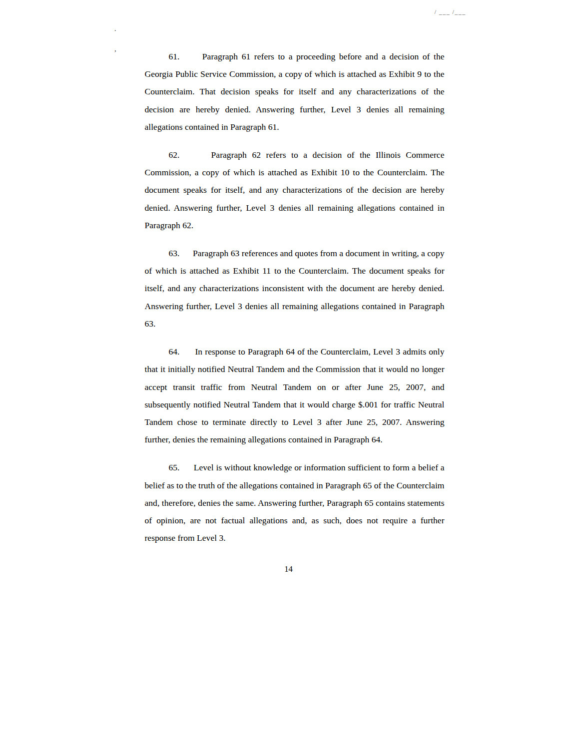/ ___ /___
.
,
61. Paragraph 61 refers to a proceeding before and a decision of the Georgia Public Service Commission, a copy of which is attached as Exhibit 9 to the Counterclaim. That decision speaks for itself and any characterizations of the decision are hereby denied. Answering further, Level 3 denies all remaining allegations contained in Paragraph 61.
62. Paragraph 62 refers to a decision of the Illinois Commerce Commission, a copy of which is attached as Exhibit 10 to the Counterclaim. The document speaks for itself, and any characterizations of the decision are hereby denied. Answering further, Level 3 denies all remaining allegations contained in Paragraph 62.
63. Paragraph 63 references and quotes from a document in writing, a copy of which is attached as Exhibit 11 to the Counterclaim. The document speaks for itself, and any characterizations inconsistent with the document are hereby denied. Answering further, Level 3 denies all remaining allegations contained in Paragraph 63.
64. In response to Paragraph 64 of the Counterclaim, Level 3 admits only that it initially notified Neutral Tandem and the Commission that it would no longer accept transit traffic from Neutral Tandem on or after June 25, 2007, and subsequently notified Neutral Tandem that it would charge $.001 for traffic Neutral Tandem chose to terminate directly to Level 3 after June 25, 2007. Answering further, denies the remaining allegations contained in Paragraph 64.
65. Level is without knowledge or information sufficient to form a belief a belief as to the truth of the allegations contained in Paragraph 65 of the Counterclaim and, therefore, denies the same. Answering further, Paragraph 65 contains statements of opinion, are not factual allegations and, as such, does not require a further response from Level 3.
14